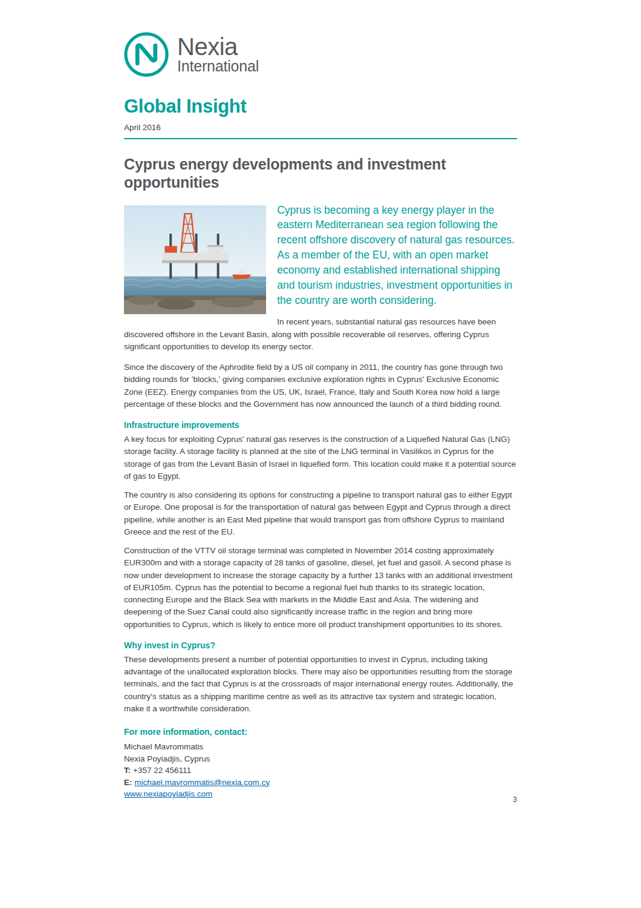Nexia International
Global Insight
April 2016
Cyprus energy developments and investment opportunities
Cyprus is becoming a key energy player in the eastern Mediterranean sea region following the recent offshore discovery of natural gas resources. As a member of the EU, with an open market economy and established international shipping and tourism industries, investment opportunities in the country are worth considering.
In recent years, substantial natural gas resources have been discovered offshore in the Levant Basin, along with possible recoverable oil reserves, offering Cyprus significant opportunities to develop its energy sector.
Since the discovery of the Aphrodite field by a US oil company in 2011, the country has gone through two bidding rounds for 'blocks,' giving companies exclusive exploration rights in Cyprus' Exclusive Economic Zone (EEZ). Energy companies from the US, UK, Israel, France, Italy and South Korea now hold a large percentage of these blocks and the Government has now announced the launch of a third bidding round.
Infrastructure improvements
A key focus for exploiting Cyprus' natural gas reserves is the construction of a Liquefied Natural Gas (LNG) storage facility. A storage facility is planned at the site of the LNG terminal in Vasilikos in Cyprus for the storage of gas from the Levant Basin of Israel in liquefied form. This location could make it a potential source of gas to Egypt.
The country is also considering its options for constructing a pipeline to transport natural gas to either Egypt or Europe. One proposal is for the transportation of natural gas between Egypt and Cyprus through a direct pipeline, while another is an East Med pipeline that would transport gas from offshore Cyprus to mainland Greece and the rest of the EU.
Construction of the VTTV oil storage terminal was completed in November 2014 costing approximately EUR300m and with a storage capacity of 28 tanks of gasoline, diesel, jet fuel and gasoil. A second phase is now under development to increase the storage capacity by a further 13 tanks with an additional investment of EUR105m. Cyprus has the potential to become a regional fuel hub thanks to its strategic location, connecting Europe and the Black Sea with markets in the Middle East and Asia. The widening and deepening of the Suez Canal could also significantly increase traffic in the region and bring more opportunities to Cyprus, which is likely to entice more oil product transhipment opportunities to its shores.
Why invest in Cyprus?
These developments present a number of potential opportunities to invest in Cyprus, including taking advantage of the unallocated exploration blocks. There may also be opportunities resulting from the storage terminals, and the fact that Cyprus is at the crossroads of major international energy routes. Additionally, the country's status as a shipping maritime centre as well as its attractive tax system and strategic location, make it a worthwhile consideration.
For more information, contact:
Michael Mavrommatis
Nexia Poyiadjis, Cyprus
T: +357 22 456111
E: michael.mavrommatis@nexia.com.cy
www.nexiapoyiadjis.com
3